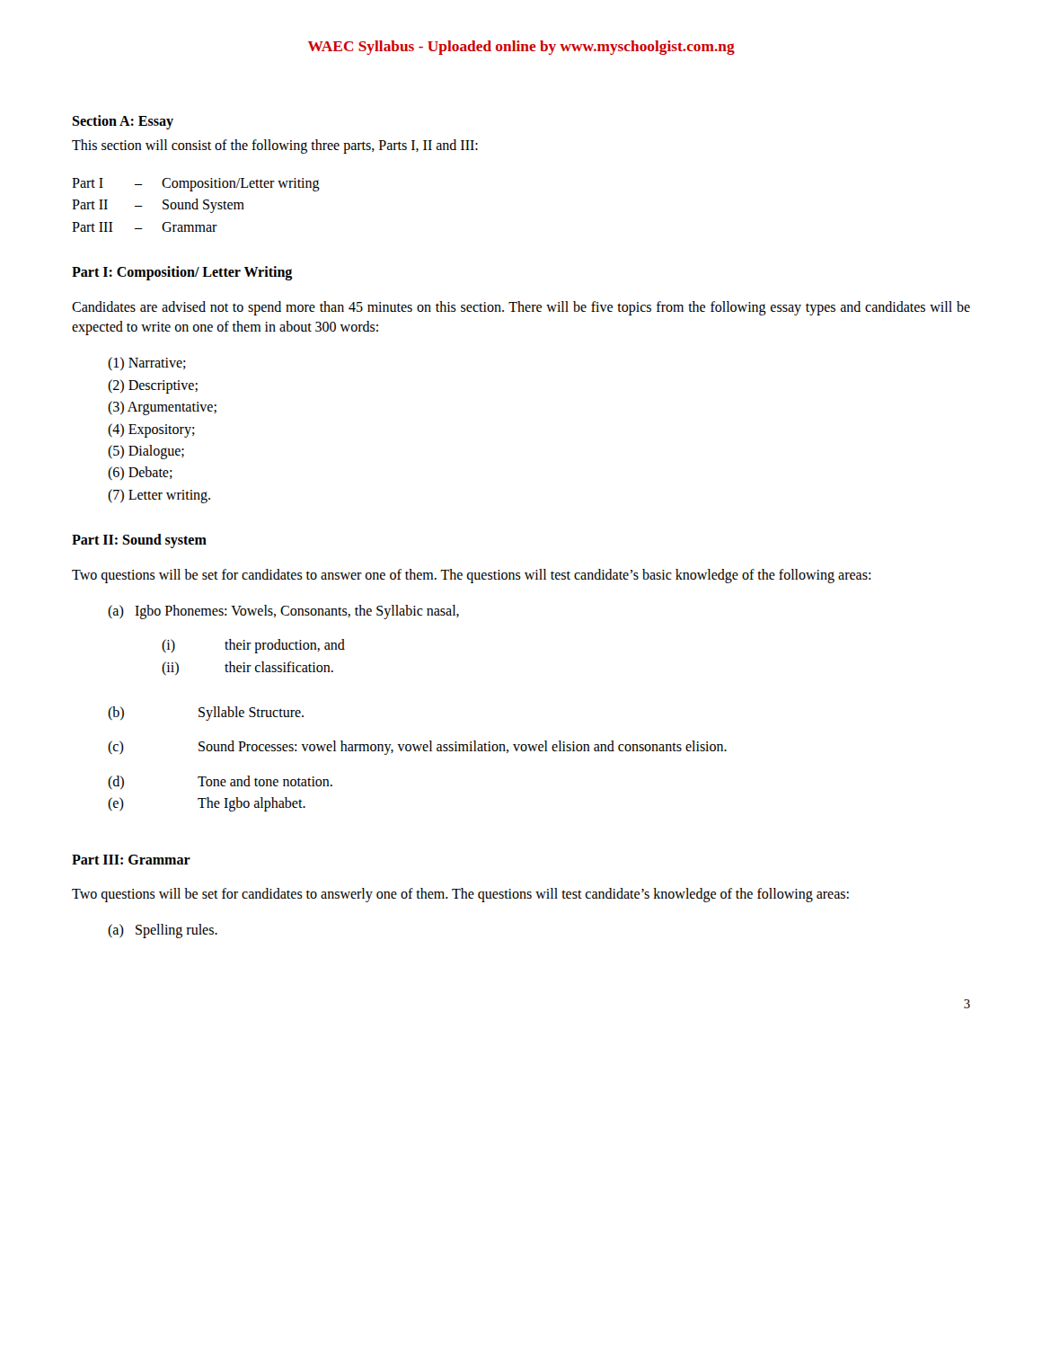WAEC Syllabus - Uploaded online by www.myschoolgist.com.ng
Section A: Essay
This section will consist of the following three parts, Parts I, II and III:
Part I–Composition/Letter writing
Part II–Sound System
Part III–Grammar
Part I: Composition/ Letter Writing
Candidates are advised not to spend more than 45 minutes on this section. There will be five topics from the following essay types and candidates will be expected to write on one of them in about 300 words:
Narrative;
Descriptive;
Argumentative;
Expository;
Dialogue;
Debate;
Letter writing.
Part II: Sound system
Two questions will be set for candidates to answer one of them. The questions will test candidate’s basic knowledge of the following areas:
(a) Igbo Phonemes: Vowels, Consonants, the Syllabic nasal,
(i) their production, and
(ii) their classification.
(b) Syllable Structure.
(c) Sound Processes: vowel harmony, vowel assimilation, vowel elision and consonants elision.
(d) Tone and tone notation.
(e) The Igbo alphabet.
Part III: Grammar
Two questions will be set for candidates to answerly one of them. The questions will test candidate’s knowledge of the following areas:
(a) Spelling rules.
3